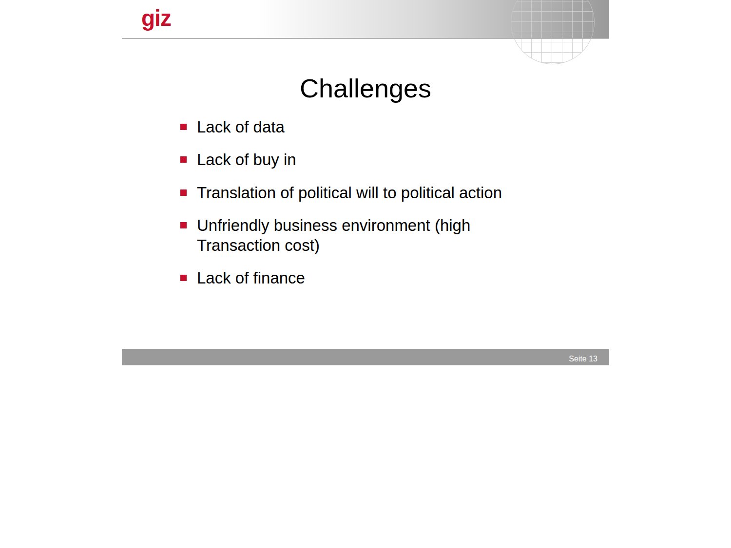giz
Challenges
Lack of data
Lack of buy in
Translation of political will to political action
Unfriendly business environment (high Transaction cost)
Lack of finance
Seite 13